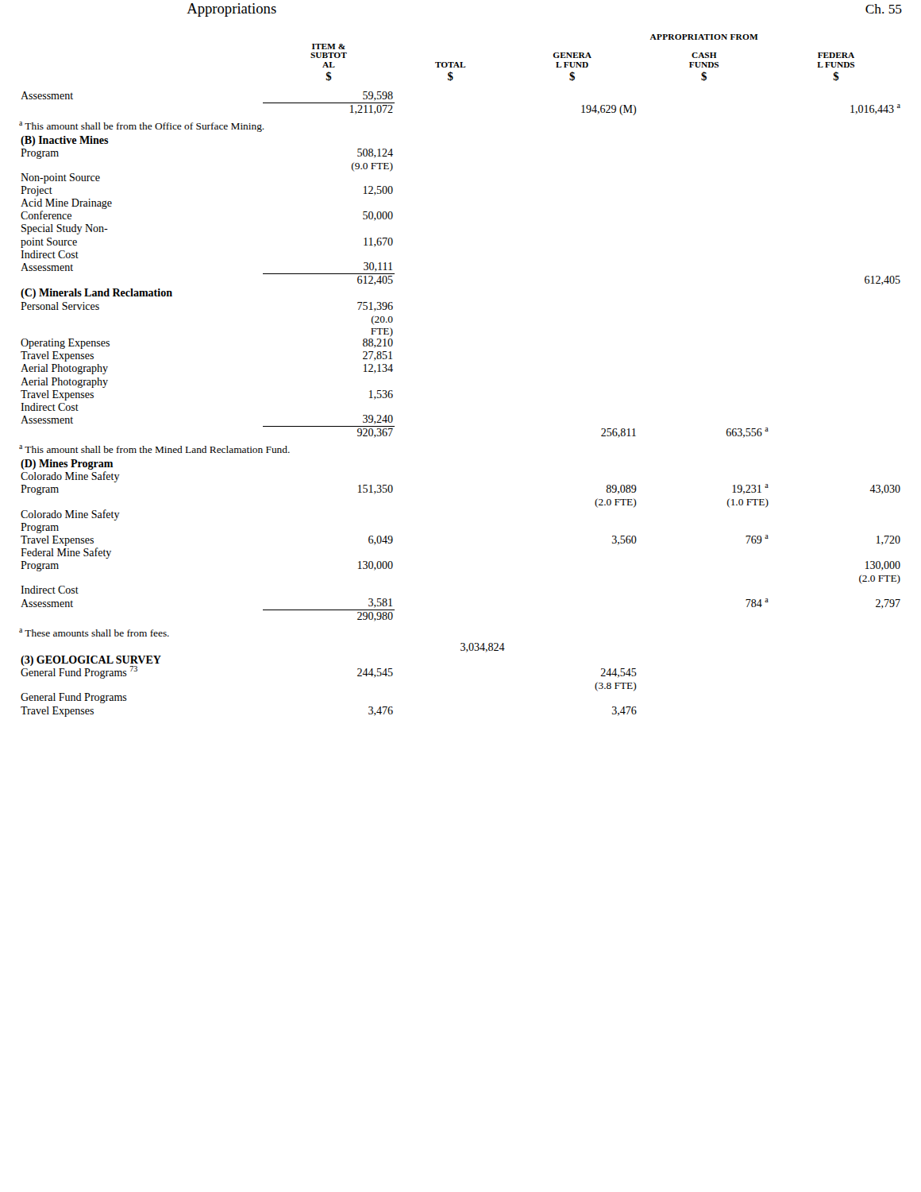Appropriations
Ch. 55
| | | | APPROPRIATION FROM |
| --- | --- | --- | --- |
| | ITEM & SUBTOT AL | TOTAL | GENERA L FUND | CASH FUNDS | FEDERA L FUNDS |
| | $ | $ | $ | $ | $ |
| Assessment | 59,598 | | | | |
| | 1,211,072 | | 194,629 (M) | | 1,016,443 a |
a This amount shall be from the Office of Surface Mining.
| (B) Inactive Mines |
| Program | 508,124 | | | | |
| | (9.0 FTE) | | | | |
| Non-point Source Project | 12,500 | | | | |
| Acid Mine Drainage Conference | 50,000 | | | | |
| Special Study Non- point Source | 11,670 | | | | |
| Indirect Cost Assessment | 30,111 | | | | |
| | 612,405 | | | | 612,405 |
| (C) Minerals Land Reclamation |
| Personal Services | 751,396 | | | | |
| | (20.0 FTE) | | | | |
| Operating Expenses | 88,210 | | | | |
| Travel Expenses | 27,851 | | | | |
| Aerial Photography | 12,134 | | | | |
| Aerial Photography Travel Expenses | 1,536 | | | | |
| Indirect Cost Assessment | 39,240 | | | | |
| | 920,367 | | 256,811 | 663,556 a | |
a This amount shall be from the Mined Land Reclamation Fund.
| (D) Mines Program |
| Colorado Mine Safety Program | 151,350 | | 89,089 | 19,231 a | 43,030 |
| | | | (2.0 FTE) | (1.0 FTE) | |
| Colorado Mine Safety Program Travel Expenses | 6,049 | | 3,560 | 769 a | 1,720 |
| Federal Mine Safety Program | 130,000 | | | | 130,000 |
| | | | | | (2.0 FTE) |
| Indirect Cost Assessment | 3,581 | | | 784 a | 2,797 |
| | 290,980 | | | | |
a These amounts shall be from fees.
| | | 3,034,824 | | | |
| (3) GEOLOGICAL SURVEY |
| General Fund Programs 73 | 244,545 | | 244,545 | | |
| | | | (3.8 FTE) | | |
| General Fund Programs Travel Expenses | 3,476 | | 3,476 | | |